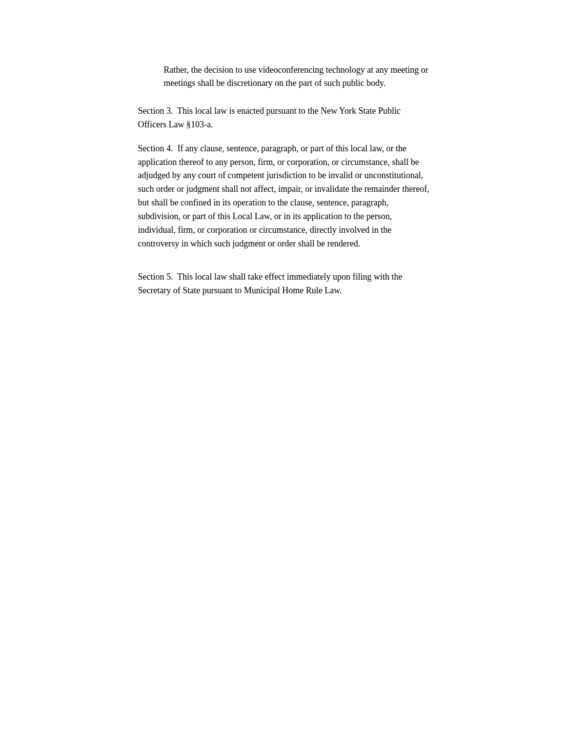Rather, the decision to use videoconferencing technology at any meeting or meetings shall be discretionary on the part of such public body.
Section 3. This local law is enacted pursuant to the New York State Public Officers Law §103-a.
Section 4. If any clause, sentence, paragraph, or part of this local law, or the application thereof to any person, firm, or corporation, or circumstance, shall be adjudged by any court of competent jurisdiction to be invalid or unconstitutional, such order or judgment shall not affect, impair, or invalidate the remainder thereof, but shall be confined in its operation to the clause, sentence, paragraph, subdivision, or part of this Local Law, or in its application to the person, individual, firm, or corporation or circumstance, directly involved in the controversy in which such judgment or order shall be rendered.
Section 5. This local law shall take effect immediately upon filing with the Secretary of State pursuant to Municipal Home Rule Law.